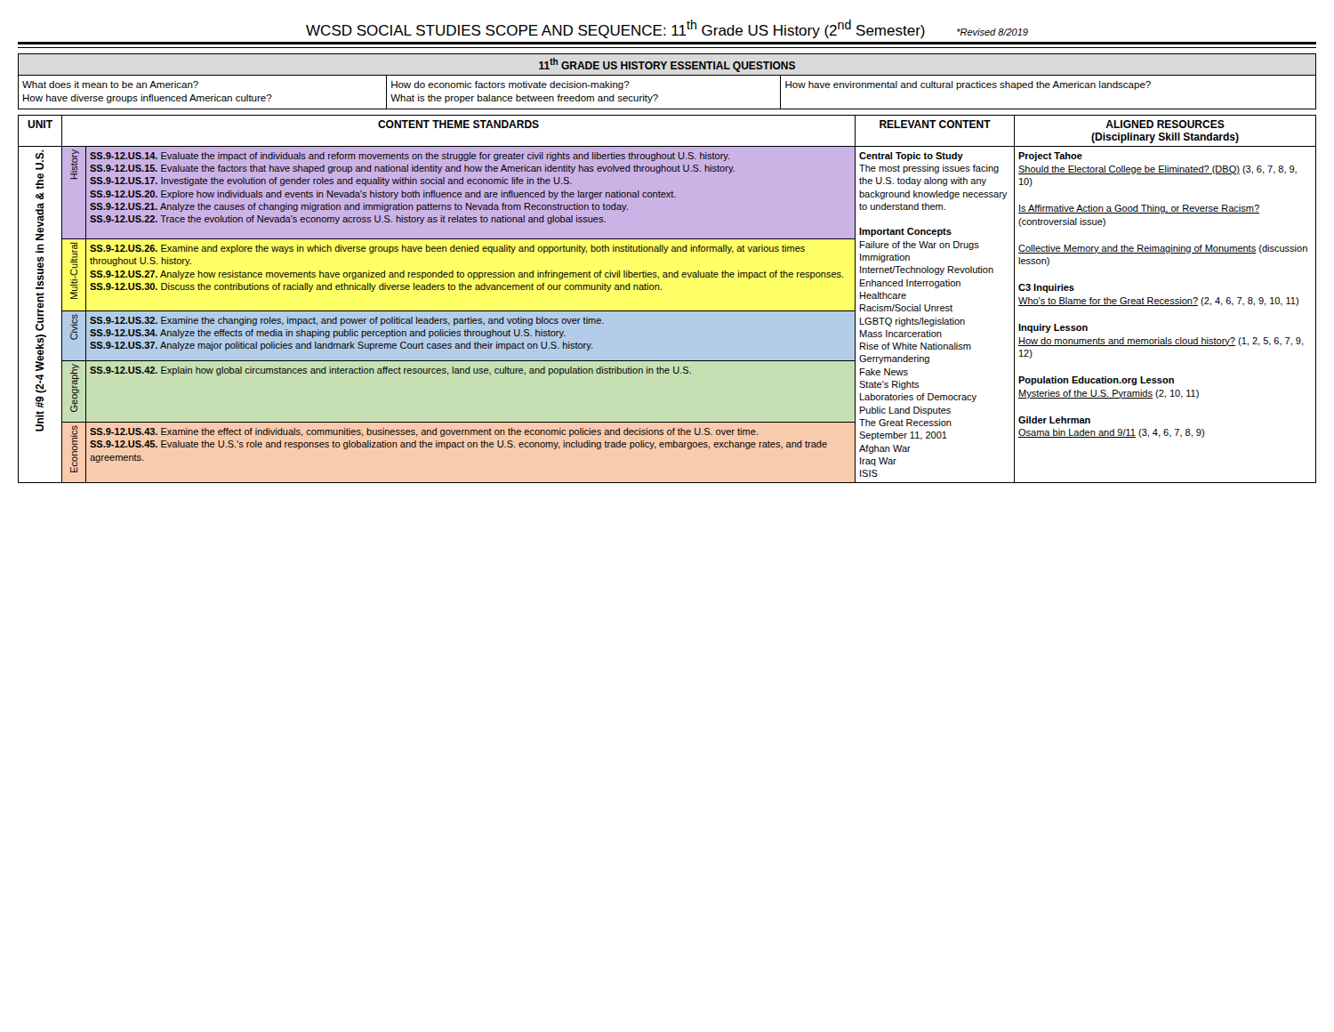WCSD SOCIAL STUDIES SCOPE AND SEQUENCE: 11th Grade US History (2nd Semester) *Revised 8/2019
| 11 th GRADE US HISTORY ESSENTIAL QUESTIONS |
| What does it mean to be an American? How have diverse groups influenced American culture? | How do economic factors motivate decision-making? What is the proper balance between freedom and security? | How have environmental and cultural practices shaped the American landscape? |
| UNIT | CONTENT THEME STANDARDS | RELEVANT CONTENT | ALIGNED RESOURCES (Disciplinary Skill Standards) |
| Unit #9 (2-4 Weeks) Current Issues in Nevada & the U.S. | History | SS.9-12.US.14. Evaluate the impact of individuals and reform movements on the struggle for greater civil rights and liberties throughout U.S. history. SS.9-12.US.15. Evaluate the factors that have shaped group and national identity and how the American identity has evolved throughout U.S. history. SS.9-12.US.17. Investigate the evolution of gender roles and equality within social and economic life in the U.S. SS.9-12.US.20. Explore how individuals and events in Nevada's history both influence and are influenced by the larger national context. SS.9-12.US.21. Analyze the causes of changing migration and immigration patterns to Nevada from Reconstruction to today. SS.9-12.US.22. Trace the evolution of Nevada's economy across U.S. history as it relates to national and global issues. | Central Topic to Study The most pressing issues facing the U.S. today along with any background knowledge necessary to understand them. Important Concepts Failure of the War on Drugs Immigration Internet/Technology Revolution Enhanced Interrogation Healthcare Racism/Social Unrest LGBTQ rights/legislation Mass Incarceration Rise of White Nationalism Gerrymandering Fake News State's Rights Laboratories of Democracy Public Land Disputes The Great Recession September 11, 2001 Afghan War Iraq War ISIS | Project Tahoe Should the Electoral College be Eliminated? (DBQ) (3, 6, 7, 8, 9, 10) Is Affirmative Action a Good Thing, or Reverse Racism? (controversial issue) Collective Memory and the Reimagining of Monuments (discussion lesson) C3 Inquiries Who's to Blame for the Great Recession? (2, 4, 6, 7, 8, 9, 10, 11) Inquiry Lesson How do monuments and memorials cloud history? (1, 2, 5, 6, 7, 9, 12) Population Education.org Lesson Mysteries of the U.S. Pyramids (2, 10, 11) Gilder Lehrman Osama bin Laden and 9/11 (3, 4, 6, 7, 8, 9) |
| Multi-Cultural | SS.9-12.US.26. Examine and explore the ways in which diverse groups have been denied equality and opportunity, both institutionally and informally, at various times throughout U.S. history. SS.9-12.US.27. Analyze how resistance movements have organized and responded to oppression and infringement of civil liberties, and evaluate the impact of the responses. SS.9-12.US.30. Discuss the contributions of racially and ethnically diverse leaders to the advancement of our community and nation. |
| Civics | SS.9-12.US.32. Examine the changing roles, impact, and power of political leaders, parties, and voting blocs over time. SS.9-12.US.34. Analyze the effects of media in shaping public perception and policies throughout U.S. history. SS.9-12.US.37. Analyze major political policies and landmark Supreme Court cases and their impact on U.S. history. |
| Geography | SS.9-12.US.42. Explain how global circumstances and interaction affect resources, land use, culture, and population distribution in the U.S. |
| Economics | SS.9-12.US.43. Examine the effect of individuals, communities, businesses, and government on the economic policies and decisions of the U.S. over time. SS.9-12.US.45. Evaluate the U.S.'s role and responses to globalization and the impact on the U.S. economy, including trade policy, embargoes, exchange rates, and trade agreements. |